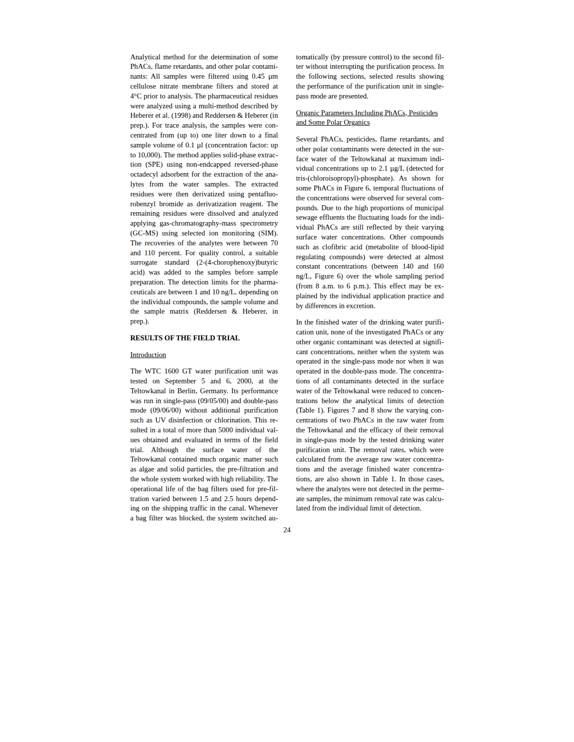Analytical method for the determination of some PhACs, flame retardants, and other polar contaminants: All samples were filtered using 0.45 µm cellulose nitrate membrane filters and stored at 4°C prior to analysis. The pharmaceutical residues were analyzed using a multi-method described by Heberer et al. (1998) and Reddersen & Heberer (in prep.). For trace analysis, the samples were concentrated from (up to) one liter down to a final sample volume of 0.1 µl (concentration factor: up to 10,000). The method applies solid-phase extraction (SPE) using non-endcapped reversed-phase octadecyl adsorbent for the extraction of the analytes from the water samples. The extracted residues were then derivatized using pentafluorobenzyl bromide as derivatization reagent. The remaining residues were dissolved and analyzed applying gas-chromatography-mass spectrometry (GC-MS) using selected ion monitoring (SIM). The recoveries of the analytes were between 70 and 110 percent. For quality control, a suitable surrogate standard (2-(4-chorophenoxy)butyric acid) was added to the samples before sample preparation. The detection limits for the pharmaceuticals are between 1 and 10 ng/L, depending on the individual compounds, the sample volume and the sample matrix (Reddersen & Heberer, in prep.).
RESULTS OF THE FIELD TRIAL
Introduction
The WTC 1600 GT water purification unit was tested on September 5 and 6, 2000, at the Teltowkanal in Berlin, Germany. Its performance was run in single-pass (09/05/00) and double-pass mode (09/06/00) without additional purification such as UV disinfection or chlorination. This resulted in a total of more than 5000 individual values obtained and evaluated in terms of the field trial. Although the surface water of the Teltowkanal contained much organic matter such as algae and solid particles, the pre-filtration and the whole system worked with high reliability. The operational life of the bag filters used for pre-filtration varied between 1.5 and 2.5 hours depending on the shipping traffic in the canal. Whenever a bag filter was blocked, the system switched automatically (by pressure control) to the second filter without interrupting the purification process. In the following sections, selected results showing the performance of the purification unit in single-pass mode are presented.
Organic Parameters Including PhACs, Pesticides and Some Polar Organics
Several PhACs, pesticides, flame retardants, and other polar contaminants were detected in the surface water of the Teltowkanal at maximum individual concentrations up to 2.1 µg/L (detected for tris-(chloroisopropyl)-phosphate). As shown for some PhACs in Figure 6, temporal fluctuations of the concentrations were observed for several compounds. Due to the high proportions of municipal sewage effluents the fluctuating loads for the individual PhACs are still reflected by their varying surface water concentrations. Other compounds such as clofibric acid (metabolite of blood-lipid regulating compounds) were detected at almost constant concentrations (between 140 and 160 ng/L, Figure 6) over the whole sampling period (from 8 a.m. to 6 p.m.). This effect may be explained by the individual application practice and by differences in excretion.
In the finished water of the drinking water purification unit, none of the investigated PhACs or any other organic contaminant was detected at significant concentrations, neither when the system was operated in the single-pass mode nor when it was operated in the double-pass mode. The concentrations of all contaminants detected in the surface water of the Teltowkanal were reduced to concentrations below the analytical limits of detection (Table 1). Figures 7 and 8 show the varying concentrations of two PhACs in the raw water from the Teltowkanal and the efficacy of their removal in single-pass mode by the tested drinking water purification unit. The removal rates, which were calculated from the average raw water concentrations and the average finished water concentrations, are also shown in Table 1. In those cases, where the analytes were not detected in the permeate samples, the minimum removal rate was calculated from the individual limit of detection.
24